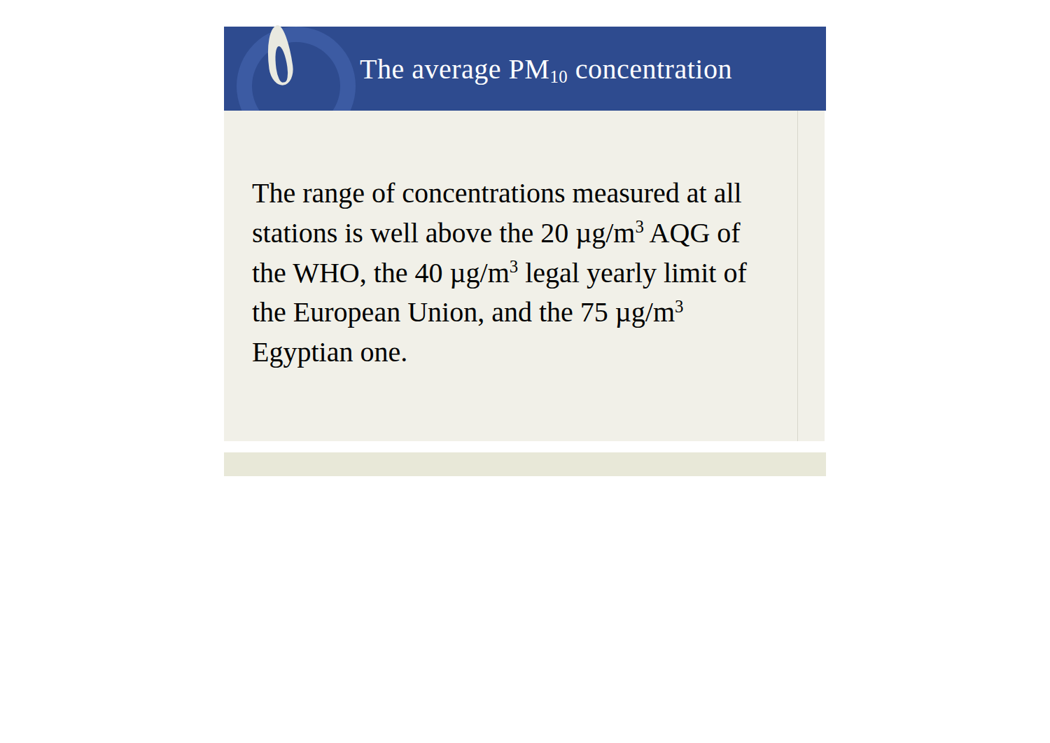The average PM10 concentration
The range of concentrations measured at all stations is well above the 20 µg/m3 AQG of the WHO, the 40 µg/m3 legal yearly limit of the European Union, and the 75 µg/m3 Egyptian one.